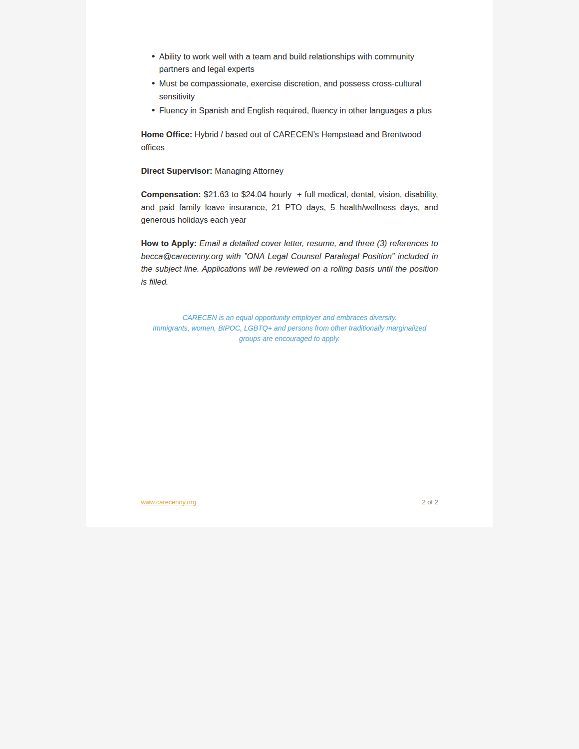Ability to work well with a team and build relationships with community partners and legal experts
Must be compassionate, exercise discretion, and possess cross-cultural sensitivity
Fluency in Spanish and English required, fluency in other languages a plus
Home Office: Hybrid / based out of CARECEN’s Hempstead and Brentwood offices
Direct Supervisor: Managing Attorney
Compensation: $21.63 to $24.04 hourly + full medical, dental, vision, disability, and paid family leave insurance, 21 PTO days, 5 health/wellness days, and generous holidays each year
How to Apply: Email a detailed cover letter, resume, and three (3) references to becca@carecenny.org with ”ONA Legal Counsel Paralegal Position” included in the subject line. Applications will be reviewed on a rolling basis until the position is filled.
CARECEN is an equal opportunity employer and embraces diversity.
Immigrants, women, BIPOC, LGBTQ+ and persons from other traditionally marginalized groups are encouraged to apply.
www.carecenny.org 2 of 2